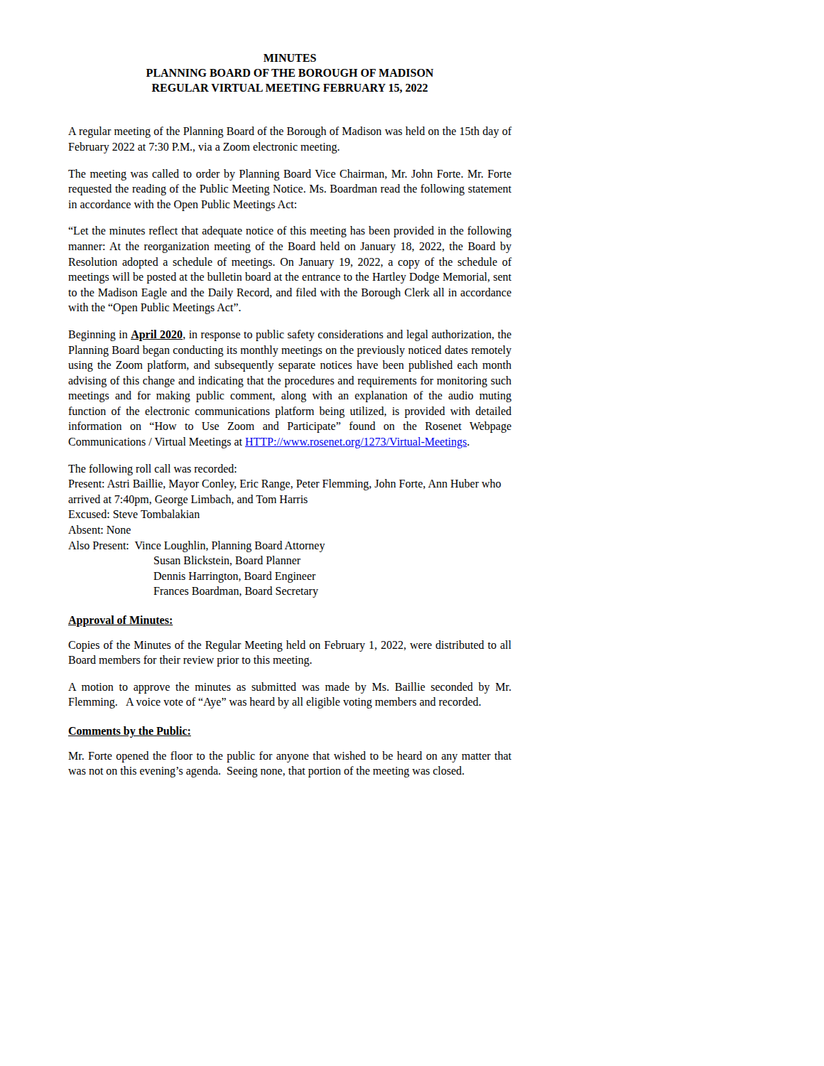MINUTES
PLANNING BOARD OF THE BOROUGH OF MADISON
REGULAR VIRTUAL MEETING FEBRUARY 15, 2022
A regular meeting of the Planning Board of the Borough of Madison was held on the 15th day of February 2022 at 7:30 P.M., via a Zoom electronic meeting.
The meeting was called to order by Planning Board Vice Chairman, Mr. John Forte. Mr. Forte requested the reading of the Public Meeting Notice. Ms. Boardman read the following statement in accordance with the Open Public Meetings Act:
“Let the minutes reflect that adequate notice of this meeting has been provided in the following manner: At the reorganization meeting of the Board held on January 18, 2022, the Board by Resolution adopted a schedule of meetings. On January 19, 2022, a copy of the schedule of meetings will be posted at the bulletin board at the entrance to the Hartley Dodge Memorial, sent to the Madison Eagle and the Daily Record, and filed with the Borough Clerk all in accordance with the “Open Public Meetings Act”.
Beginning in April 2020, in response to public safety considerations and legal authorization, the Planning Board began conducting its monthly meetings on the previously noticed dates remotely using the Zoom platform, and subsequently separate notices have been published each month advising of this change and indicating that the procedures and requirements for monitoring such meetings and for making public comment, along with an explanation of the audio muting function of the electronic communications platform being utilized, is provided with detailed information on “How to Use Zoom and Participate” found on the Rosenet Webpage Communications / Virtual Meetings at HTTP://www.rosenet.org/1273/Virtual-Meetings.
The following roll call was recorded:
Present: Astri Baillie, Mayor Conley, Eric Range, Peter Flemming, John Forte, Ann Huber who arrived at 7:40pm, George Limbach, and Tom Harris
Excused: Steve Tombalakian
Absent: None
Also Present: Vince Loughlin, Planning Board Attorney
Susan Blickstein, Board Planner
Dennis Harrington, Board Engineer
Frances Boardman, Board Secretary
Approval of Minutes:
Copies of the Minutes of the Regular Meeting held on February 1, 2022, were distributed to all Board members for their review prior to this meeting.
A motion to approve the minutes as submitted was made by Ms. Baillie seconded by Mr. Flemming. A voice vote of “Aye” was heard by all eligible voting members and recorded.
Comments by the Public:
Mr. Forte opened the floor to the public for anyone that wished to be heard on any matter that was not on this evening’s agenda. Seeing none, that portion of the meeting was closed.